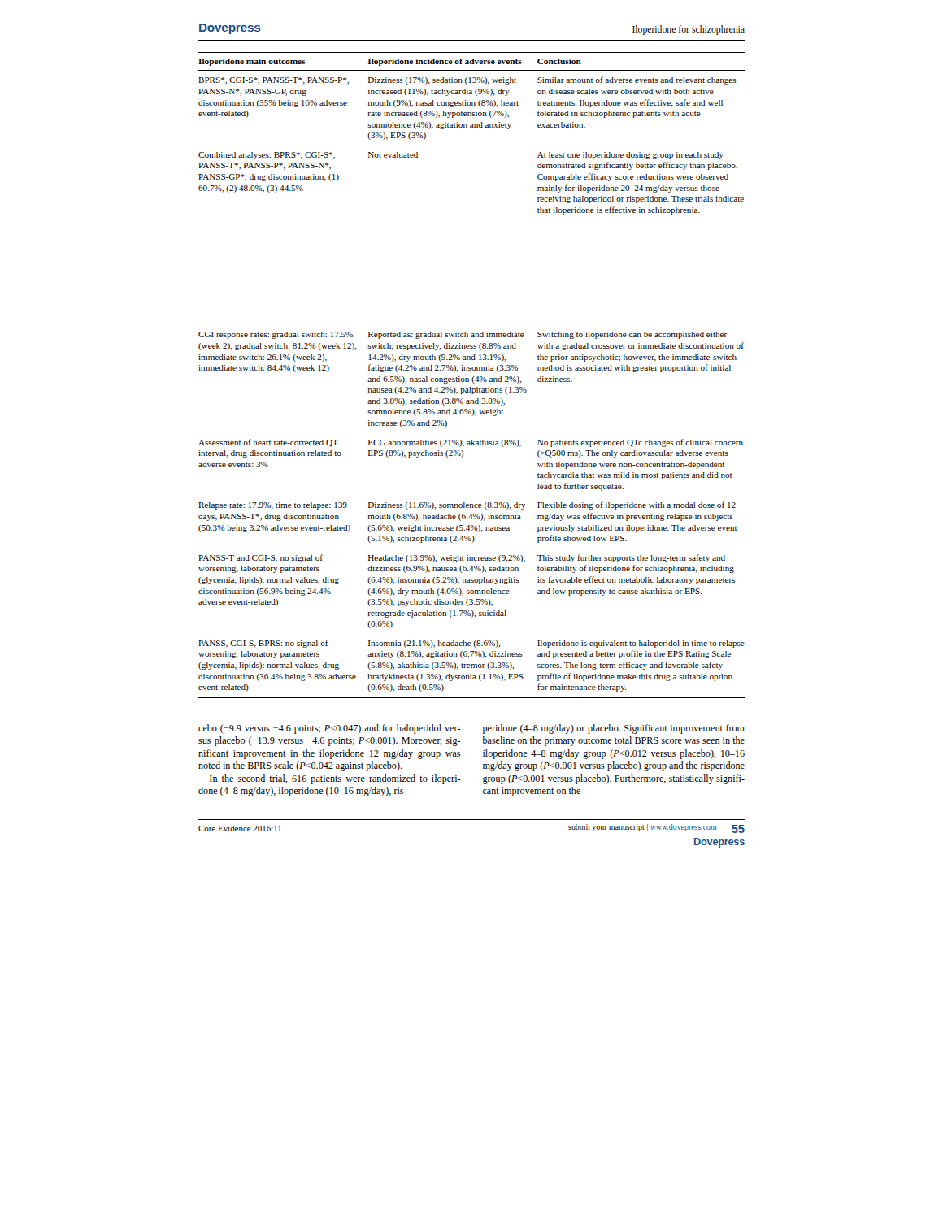Dove press
Iloperidone for schizophrenia
| Iloperidone main outcomes | Iloperidone incidence of adverse events | Conclusion |
| --- | --- | --- |
| BPRS*, CGI-S*, PANSS-T*, PANSS-P*, PANSS-N*, PANSS-GP, drug discontinuation (35% being 16% adverse event-related) | Dizziness (17%), sedation (13%), weight increased (11%), tachycardia (9%), dry mouth (9%), nasal congestion (8%), heart rate increased (8%), hypotension (7%), somnolence (4%), agitation and anxiety (3%), EPS (3%) | Similar amount of adverse events and relevant changes on disease scales were observed with both active treatments. Iloperidone was effective, safe and well tolerated in schizophrenic patients with acute exacerbation. |
| Combined analyses: BPRS*, CGI-S*, PANSS-T*, PANSS-P*, PANSS-N*, PANSS-GP*, drug discontinuation, (1) 60.7%, (2) 48.0%, (3) 44.5% | Not evaluated | At least one iloperidone dosing group in each study demonstrated significantly better efficacy than placebo. Comparable efficacy score reductions were observed mainly for iloperidone 20–24 mg/day versus those receiving haloperidol or risperidone. These trials indicate that iloperidone is effective in schizophrenia. |
| CGI response rates: gradual switch: 17.5% (week 2), gradual switch: 81.2% (week 12), immediate switch: 26.1% (week 2), immediate switch: 84.4% (week 12) | Reported as: gradual switch and immediate switch, respectively, dizziness (8.8% and 14.2%), dry mouth (9.2% and 13.1%), fatigue (4.2% and 2.7%), insomnia (3.3% and 6.5%), nasal congestion (4% and 2%), nausea (4.2% and 4.2%), palpitations (1.3% and 3.8%), sedation (3.8% and 3.8%), somnolence (5.8% and 4.6%), weight increase (3% and 2%) | Switching to iloperidone can be accomplished either with a gradual crossover or immediate discontinuation of the prior antipsychotic; however, the immediate-switch method is associated with greater proportion of initial dizziness. |
| Assessment of heart rate-corrected QT interval, drug discontinuation related to adverse events: 3% | ECG abnormalities (21%), akathisia (8%), EPS (8%), psychosis (2%) | No patients experienced QTc changes of clinical concern (>Q500 ms). The only cardiovascular adverse events with iloperidone were non-concentration-dependent tachycardia that was mild in most patients and did not lead to further sequelae. |
| Relapse rate: 17.9%, time to relapse: 139 days, PANSS-T*, drug discontinuation (50.3% being 3.2% adverse event-related) | Dizziness (11.6%), somnolence (8.3%), dry mouth (6.8%), headache (6.4%), insomnia (5.6%), weight increase (5.4%), nausea (5.1%), schizophrenia (2.4%) | Flexible dosing of iloperidone with a modal dose of 12 mg/day was effective in preventing relapse in subjects previously stabilized on iloperidone. The adverse event profile showed low EPS. |
| PANSS-T and CGI-S: no signal of worsening, laboratory parameters (glycemia, lipids): normal values, drug discontinuation (56.9% being 24.4% adverse event-related) | Headache (13.9%), weight increase (9.2%), dizziness (6.9%), nausea (6.4%), sedation (6.4%), insomnia (5.2%), nasopharyngitis (4.6%), dry mouth (4.0%), somnolence (3.5%), psychotic disorder (3.5%), retrograde ejaculation (1.7%), suicidal (0.6%) | This study further supports the long-term safety and tolerability of iloperidone for schizophrenia, including its favorable effect on metabolic laboratory parameters and low propensity to cause akathisia or EPS. |
| PANSS, CGI-S, BPRS: no signal of worsening, laboratory parameters (glycemia, lipids): normal values, drug discontinuation (36.4% being 3.8% adverse event-related) | Insomnia (21.1%), headache (8.6%), anxiety (8.1%), agitation (6.7%), dizziness (5.8%), akathisia (3.5%), tremor (3.3%), bradykinesia (1.3%), dystonia (1.1%), EPS (0.6%), death (0.5%) | Iloperidone is equivalent to haloperidol in time to relapse and presented a better profile in the EPS Rating Scale scores. The long-term efficacy and favorable safety profile of iloperidone make this drug a suitable option for maintenance therapy. |
cebo (−9.9 versus −4.6 points; P<0.047) and for haloperidol versus placebo (−13.9 versus −4.6 points; P<0.001). Moreover, significant improvement in the iloperidone 12 mg/day group was noted in the BPRS scale (P<0.042 against placebo).
In the second trial, 616 patients were randomized to iloperidone (4–8 mg/day), iloperidone (10–16 mg/day), ris-
peridone (4–8 mg/day) or placebo. Significant improvement from baseline on the primary outcome total BPRS score was seen in the iloperidone 4–8 mg/day group (P<0.012 versus placebo), 10–16 mg/day group (P<0.001 versus placebo) group and the risperidone group (P<0.001 versus placebo). Furthermore, statistically significant improvement on the
Core Evidence 2016:11
submit your manuscript | www.dovepress.com
55
Dovepress